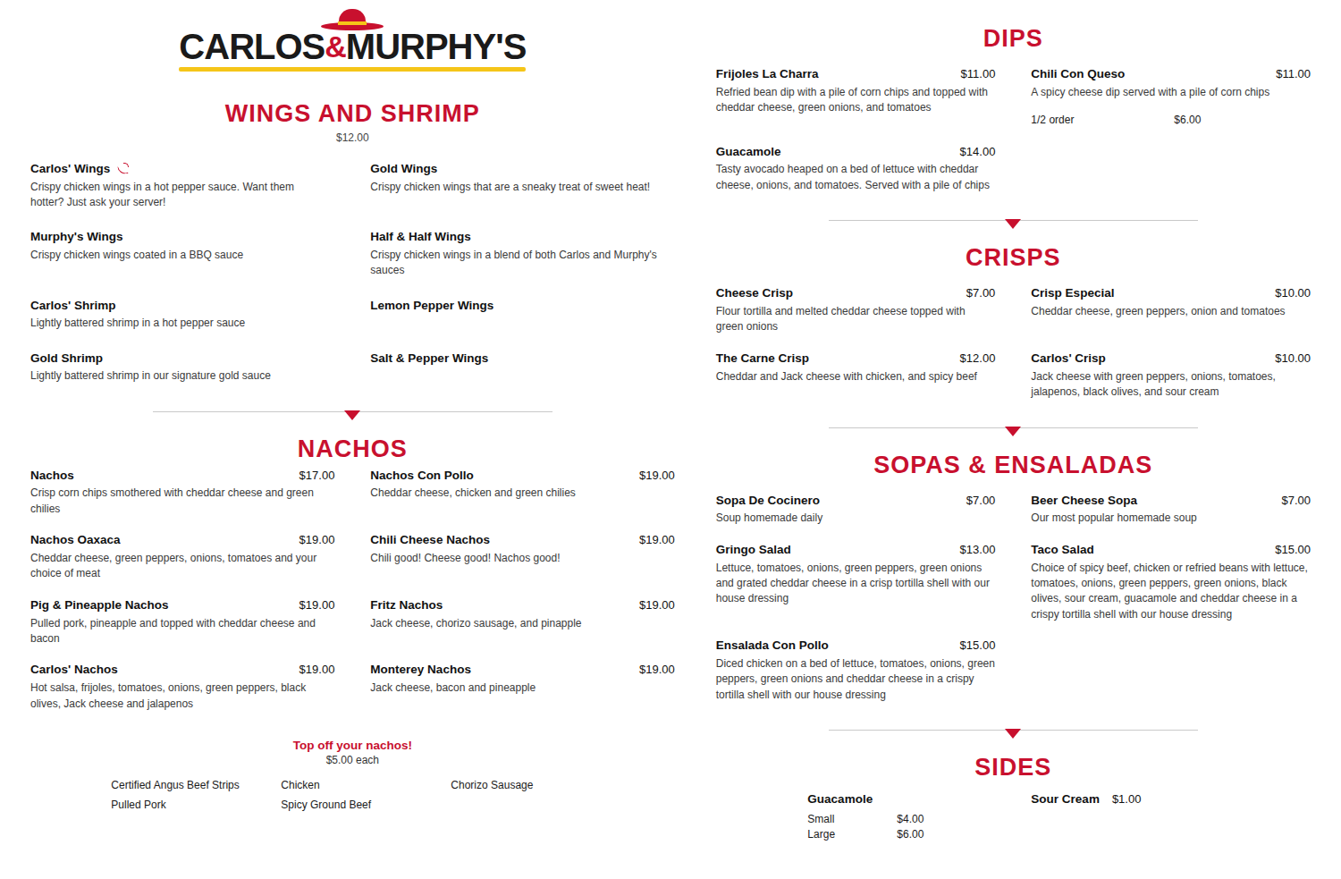CARLOS&MURPHY'S
Wings and Shrimp
$12.00
Carlos' Wings
Crispy chicken wings in a hot pepper sauce. Want them hotter? Just ask your server!
Gold Wings
Crispy chicken wings that are a sneaky treat of sweet heat!
Murphy's Wings
Crispy chicken wings coated in a BBQ sauce
Half & Half Wings
Crispy chicken wings in a blend of both Carlos and Murphy's sauces
Carlos' Shrimp
Lightly battered shrimp in a hot pepper sauce
Lemon Pepper Wings
Gold Shrimp
Lightly battered shrimp in our signature gold sauce
Salt & Pepper Wings
Nachos
Nachos $17.00
Crisp corn chips smothered with cheddar cheese and green chilies
Nachos Con Pollo $19.00
Cheddar cheese, chicken and green chilies
Nachos Oaxaca $19.00
Cheddar cheese, green peppers, onions, tomatoes and your choice of meat
Chili Cheese Nachos $19.00
Chili good! Cheese good! Nachos good!
Pig & Pineapple Nachos $19.00
Pulled pork, pineapple and topped with cheddar cheese and bacon
Fritz Nachos $19.00
Jack cheese, chorizo sausage, and pinapple
Carlos' Nachos $19.00
Hot salsa, frijoles, tomatoes, onions, green peppers, black olives, Jack cheese and jalapenos
Monterey Nachos $19.00
Jack cheese, bacon and pineapple
Top off your nachos!
$5.00 each
Certified Angus Beef Strips
Chicken
Chorizo Sausage
Pulled Pork
Spicy Ground Beef
Dips
Frijoles La Charra $11.00
Refried bean dip with a pile of corn chips and topped with cheddar cheese, green onions, and tomatoes
Chili Con Queso $11.00
A spicy cheese dip served with a pile of corn chips
1/2 order $6.00
Guacamole $14.00
Tasty avocado heaped on a bed of lettuce with cheddar cheese, onions, and tomatoes. Served with a pile of chips
Crisps
Cheese Crisp $7.00
Flour tortilla and melted cheddar cheese topped with green onions
Crisp Especial $10.00
Cheddar cheese, green peppers, onion and tomatoes
The Carne Crisp $12.00
Cheddar and Jack cheese with chicken, and spicy beef
Carlos' Crisp $10.00
Jack cheese with green peppers, onions, tomatoes, jalapenos, black olives, and sour cream
Sopas & Ensaladas
Sopa De Cocinero $7.00
Soup homemade daily
Beer Cheese Sopa $7.00
Our most popular homemade soup
Gringo Salad $13.00
Lettuce, tomatoes, onions, green peppers, green onions and grated cheddar cheese in a crisp tortilla shell with our house dressing
Taco Salad $15.00
Choice of spicy beef, chicken or refried beans with lettuce, tomatoes, onions, green peppers, green onions, black olives, sour cream, guacamole and cheddar cheese in a crispy tortilla shell with our house dressing
Ensalada Con Pollo $15.00
Diced chicken on a bed of lettuce, tomatoes, onions, green peppers, green onions and cheddar cheese in a crispy tortilla shell with our house dressing
Sides
Guacamole
Small$4.00
Large$6.00
Sour Cream $1.00